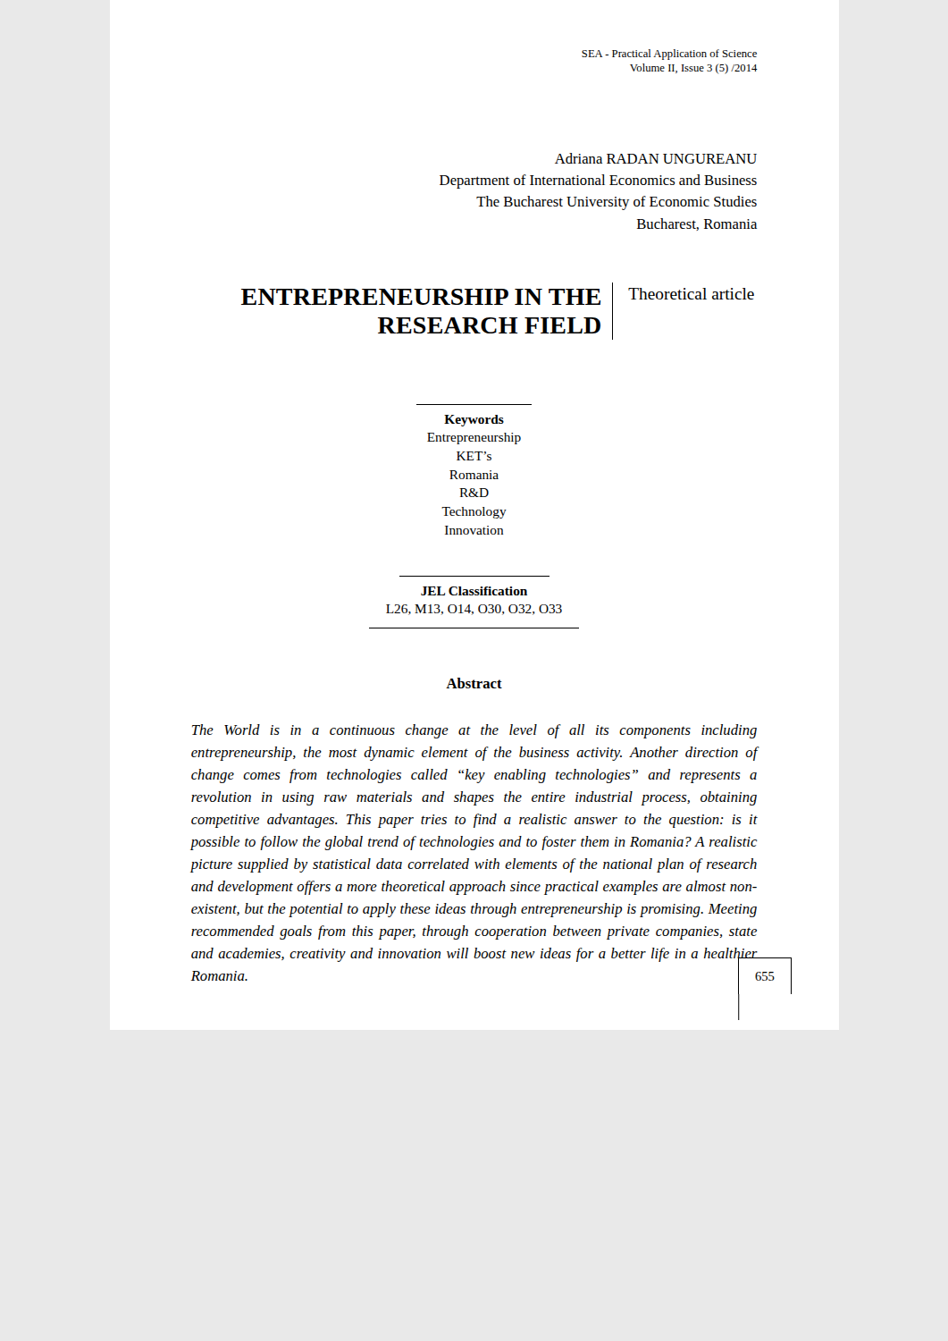SEA - Practical Application of Science
Volume II, Issue 3 (5) /2014
Adriana RADAN UNGUREANU
Department of International Economics and Business
The Bucharest University of Economic Studies
Bucharest, Romania
ENTREPRENEURSHIP IN THE RESEARCH FIELD
Theoretical article
Keywords
Entrepreneurship
KET’s
Romania
R&D
Technology
Innovation
JEL Classification
L26, M13, O14, O30, O32, O33
Abstract
The World is in a continuous change at the level of all its components including entrepreneurship, the most dynamic element of the business activity. Another direction of change comes from technologies called “key enabling technologies” and represents a revolution in using raw materials and shapes the entire industrial process, obtaining competitive advantages. This paper tries to find a realistic answer to the question: is it possible to follow the global trend of technologies and to foster them in Romania? A realistic picture supplied by statistical data correlated with elements of the national plan of research and development offers a more theoretical approach since practical examples are almost non-existent, but the potential to apply these ideas through entrepreneurship is promising. Meeting recommended goals from this paper, through cooperation between private companies, state and academies, creativity and innovation will boost new ideas for a better life in a healthier Romania.
655